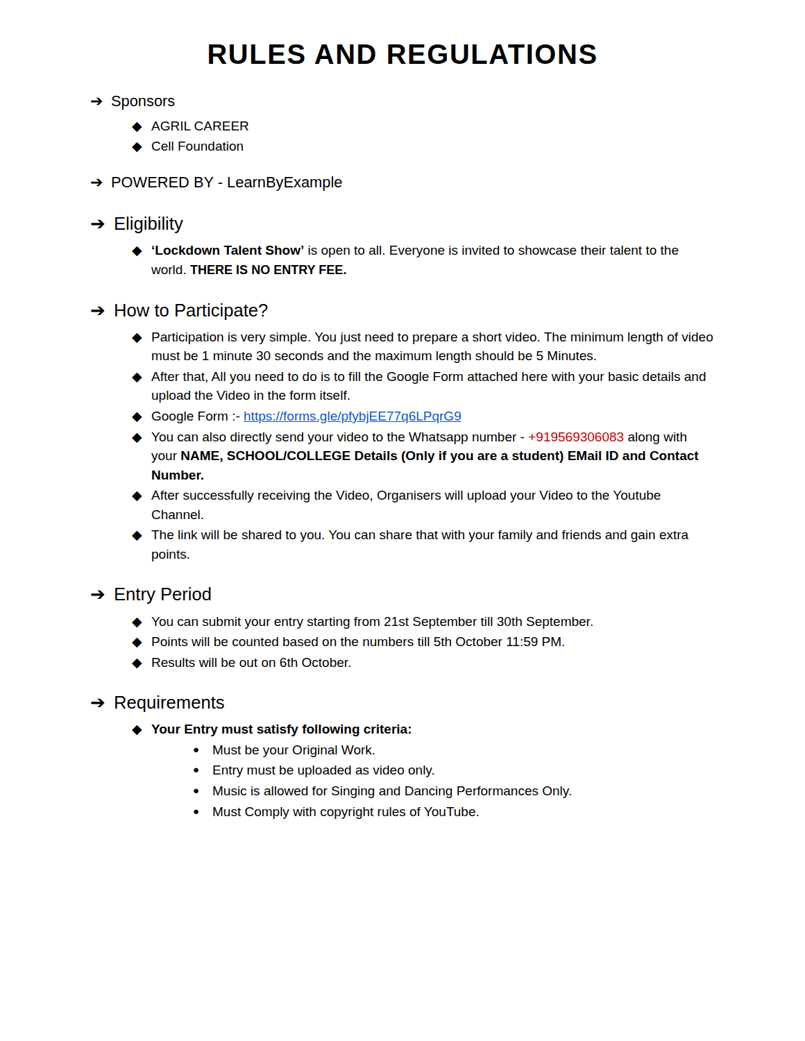RULES AND REGULATIONS
Sponsors
AGRIL CAREER
Cell Foundation
POWERED BY - LearnByExample
Eligibility
‘Lockdown Talent Show’ is open to all. Everyone is invited to showcase their talent to the world. THERE IS NO ENTRY FEE.
How to Participate?
Participation is very simple. You just need to prepare a short video. The minimum length of video must be 1 minute 30 seconds and the maximum length should be 5 Minutes.
After that, All you need to do is to fill the Google Form attached here with your basic details and upload the Video in the form itself.
Google Form :- https://forms.gle/pfybjEE77q6LPqrG9
You can also directly send your video to the Whatsapp number - +919569306083 along with your NAME, SCHOOL/COLLEGE Details (Only if you are a student) EMail ID and Contact Number.
After successfully receiving the Video, Organisers will upload your Video to the Youtube Channel.
The link will be shared to you. You can share that with your family and friends and gain extra points.
Entry Period
You can submit your entry starting from 21st September till 30th September.
Points will be counted based on the numbers till 5th October 11:59 PM.
Results will be out on 6th October.
Requirements
Your Entry must satisfy following criteria:
Must be your Original Work.
Entry must be uploaded as video only.
Music is allowed for Singing and Dancing Performances Only.
Must Comply with copyright rules of YouTube.